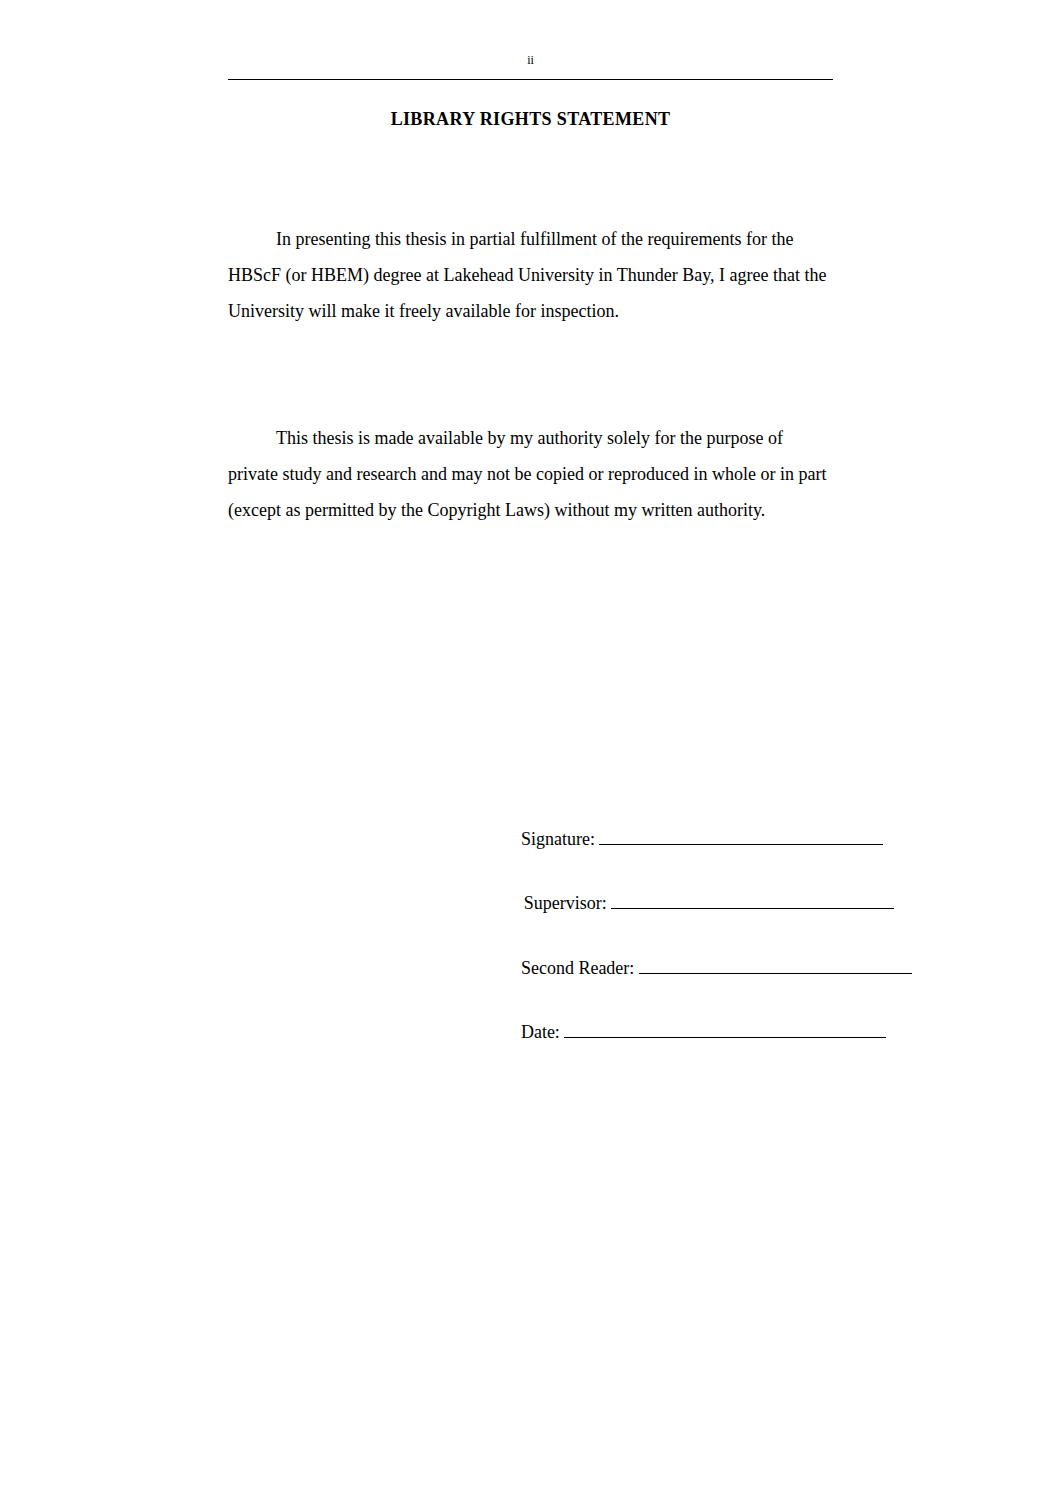ii
LIBRARY RIGHTS STATEMENT
In presenting this thesis in partial fulfillment of the requirements for the HBScF (or HBEM) degree at Lakehead University in Thunder Bay, I agree that the University will make it freely available for inspection.
This thesis is made available by my authority solely for the purpose of private study and research and may not be copied or reproduced in whole or in part (except as permitted by the Copyright Laws) without my written authority.
Signature:
Supervisor:
Second Reader:
Date: